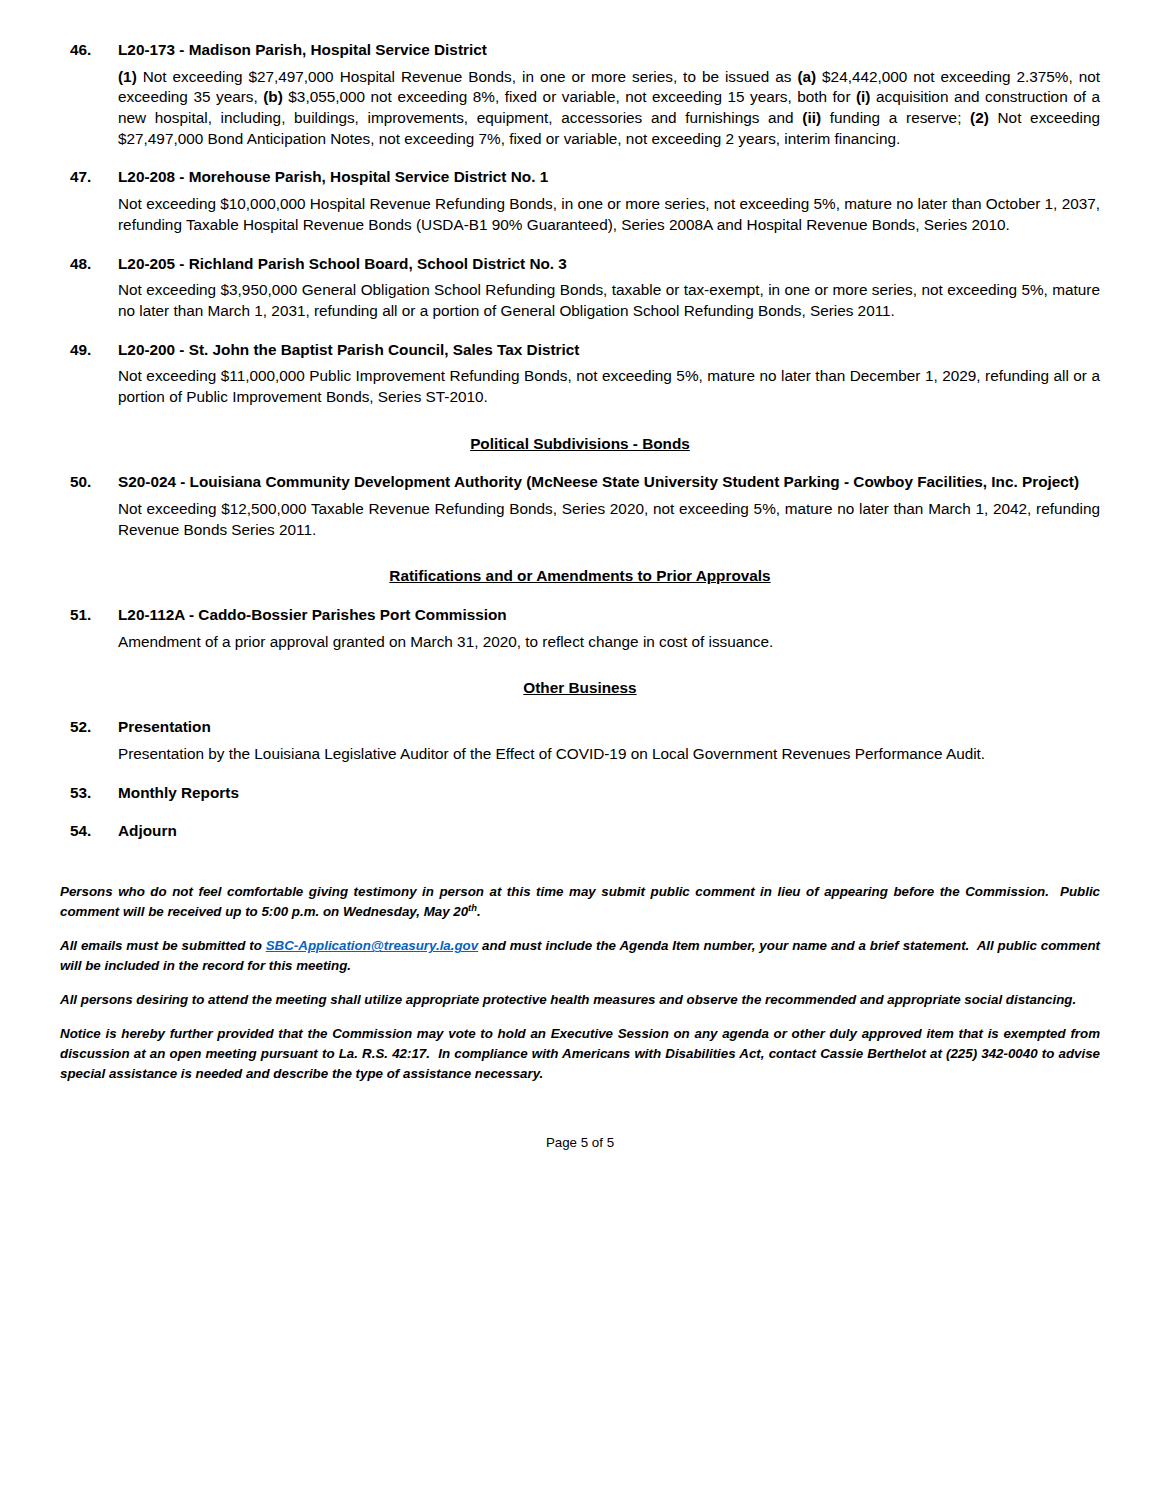46.
L20-173 - Madison Parish, Hospital Service District
(1) Not exceeding $27,497,000 Hospital Revenue Bonds, in one or more series, to be issued as (a) $24,442,000 not exceeding 2.375%, not exceeding 35 years, (b) $3,055,000 not exceeding 8%, fixed or variable, not exceeding 15 years, both for (i) acquisition and construction of a new hospital, including, buildings, improvements, equipment, accessories and furnishings and (ii) funding a reserve; (2) Not exceeding $27,497,000 Bond Anticipation Notes, not exceeding 7%, fixed or variable, not exceeding 2 years, interim financing.
47.
L20-208 - Morehouse Parish, Hospital Service District No. 1
Not exceeding $10,000,000 Hospital Revenue Refunding Bonds, in one or more series, not exceeding 5%, mature no later than October 1, 2037, refunding Taxable Hospital Revenue Bonds (USDA-B1 90% Guaranteed), Series 2008A and Hospital Revenue Bonds, Series 2010.
48.
L20-205 - Richland Parish School Board, School District No. 3
Not exceeding $3,950,000 General Obligation School Refunding Bonds, taxable or tax-exempt, in one or more series, not exceeding 5%, mature no later than March 1, 2031, refunding all or a portion of General Obligation School Refunding Bonds, Series 2011.
49.
L20-200 - St. John the Baptist Parish Council, Sales Tax District
Not exceeding $11,000,000 Public Improvement Refunding Bonds, not exceeding 5%, mature no later than December 1, 2029, refunding all or a portion of Public Improvement Bonds, Series ST-2010.
Political Subdivisions - Bonds
50.
S20-024 - Louisiana Community Development Authority (McNeese State University Student Parking - Cowboy Facilities, Inc. Project)
Not exceeding $12,500,000 Taxable Revenue Refunding Bonds, Series 2020, not exceeding 5%, mature no later than March 1, 2042, refunding Revenue Bonds Series 2011.
Ratifications and or Amendments to Prior Approvals
51.
L20-112A - Caddo-Bossier Parishes Port Commission
Amendment of a prior approval granted on March 31, 2020, to reflect change in cost of issuance.
Other Business
52.
Presentation
Presentation by the Louisiana Legislative Auditor of the Effect of COVID-19 on Local Government Revenues Performance Audit.
53.
Monthly Reports
54.
Adjourn
Persons who do not feel comfortable giving testimony in person at this time may submit public comment in lieu of appearing before the Commission. Public comment will be received up to 5:00 p.m. on Wednesday, May 20th.
All emails must be submitted to SBC-Application@treasury.la.gov and must include the Agenda Item number, your name and a brief statement. All public comment will be included in the record for this meeting.
All persons desiring to attend the meeting shall utilize appropriate protective health measures and observe the recommended and appropriate social distancing.
Notice is hereby further provided that the Commission may vote to hold an Executive Session on any agenda or other duly approved item that is exempted from discussion at an open meeting pursuant to La. R.S. 42:17. In compliance with Americans with Disabilities Act, contact Cassie Berthelot at (225) 342-0040 to advise special assistance is needed and describe the type of assistance necessary.
Page 5 of 5